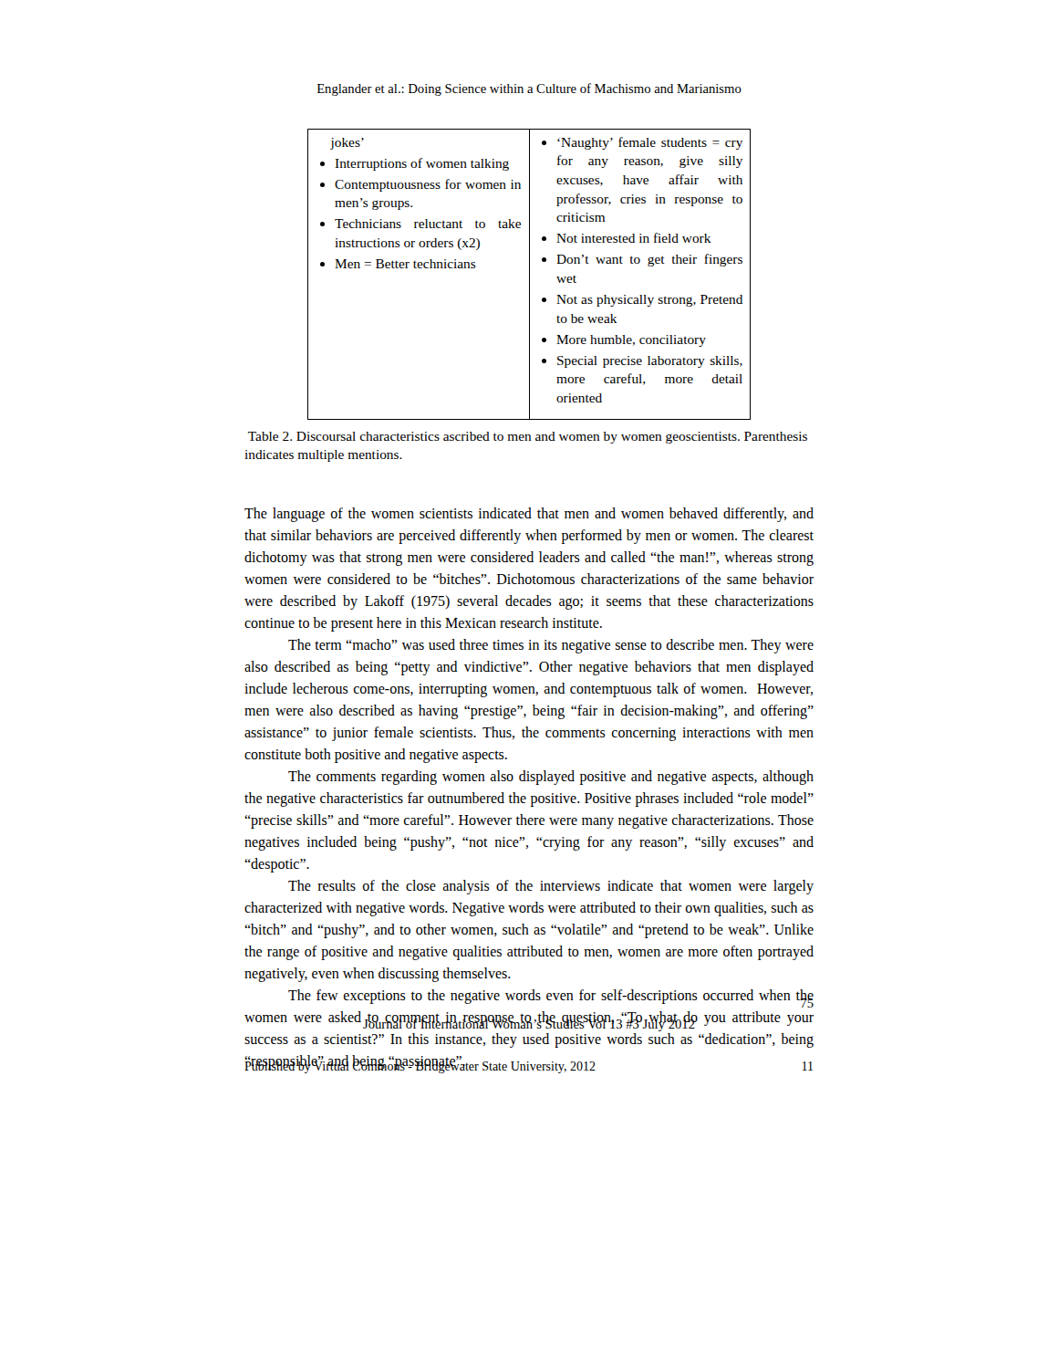Englander et al.: Doing Science within a Culture of Machismo and Marianismo
| jokes’ Interruptions of women talking Contemptuousness for women in men’s groups. Technicians reluctant to take instructions or orders (x2) Men = Better technicians | ‘Naughty’ female students = cry for any reason, give silly excuses, have affair with professor, cries in response to criticism Not interested in field work Don’t want to get their fingers wet Not as physically strong, Pretend to be weak More humble, conciliatory Special precise laboratory skills, more careful, more detail oriented |
Table 2. Discoursal characteristics ascribed to men and women by women geoscientists. Parenthesis indicates multiple mentions.
The language of the women scientists indicated that men and women behaved differently, and that similar behaviors are perceived differently when performed by men or women. The clearest dichotomy was that strong men were considered leaders and called “the man!”, whereas strong women were considered to be “bitches”. Dichotomous characterizations of the same behavior were described by Lakoff (1975) several decades ago; it seems that these characterizations continue to be present here in this Mexican research institute.
The term “macho” was used three times in its negative sense to describe men. They were also described as being “petty and vindictive”. Other negative behaviors that men displayed include lecherous come-ons, interrupting women, and contemptuous talk of women. However, men were also described as having “prestige”, being “fair in decision-making”, and offering” assistance” to junior female scientists. Thus, the comments concerning interactions with men constitute both positive and negative aspects.
The comments regarding women also displayed positive and negative aspects, although the negative characteristics far outnumbered the positive. Positive phrases included “role model” “precise skills” and “more careful”. However there were many negative characterizations. Those negatives included being “pushy”, “not nice”, “crying for any reason”, “silly excuses” and “despotic”.
The results of the close analysis of the interviews indicate that women were largely characterized with negative words. Negative words were attributed to their own qualities, such as “bitch” and “pushy”, and to other women, such as “volatile” and “pretend to be weak”. Unlike the range of positive and negative qualities attributed to men, women are more often portrayed negatively, even when discussing themselves.
The few exceptions to the negative words even for self-descriptions occurred when the women were asked to comment in response to the question, “To what do you attribute your success as a scientist?” In this instance, they used positive words such as “dedication”, being “responsible” and being “passionate”.
75
Journal of International Woman’s Studies Vol 13 #3 July 2012
Published by Virtual Commons - Bridgewater State University, 2012 11